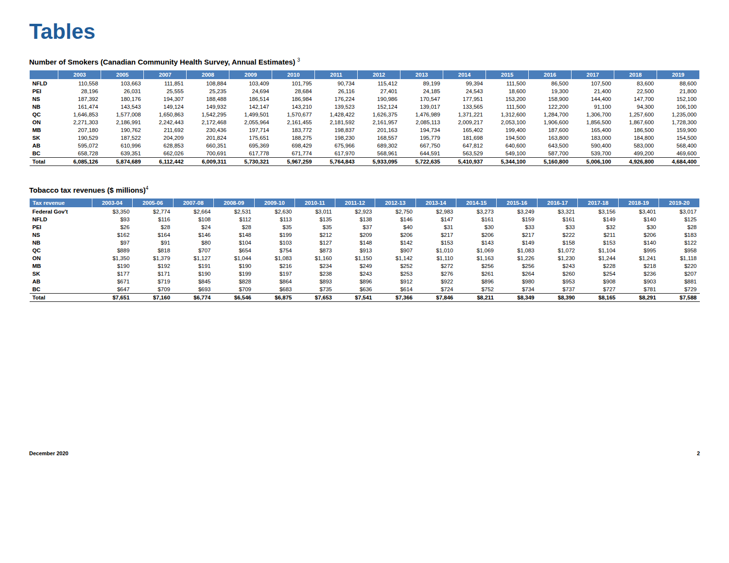Tables
Number of Smokers (Canadian Community Health Survey, Annual Estimates) 3
| | 2003 | 2005 | 2007 | 2008 | 2009 | 2010 | 2011 | 2012 | 2013 | 2014 | 2015 | 2016 | 2017 | 2018 | 2019 |
| --- | --- | --- | --- | --- | --- | --- | --- | --- | --- | --- | --- | --- | --- | --- | --- |
| NFLD | 110,558 | 103,663 | 111,851 | 108,884 | 103,409 | 101,795 | 90,734 | 115,412 | 89,199 | 99,394 | 111,500 | 86,500 | 107,500 | 83,600 | 88,600 |
| PEI | 28,196 | 26,031 | 25,555 | 25,235 | 24,694 | 28,684 | 26,116 | 27,401 | 24,185 | 24,543 | 18,600 | 19,300 | 21,400 | 22,500 | 21,800 |
| NS | 187,392 | 180,176 | 194,307 | 188,488 | 186,514 | 186,984 | 176,224 | 190,986 | 170,547 | 177,951 | 153,200 | 158,900 | 144,400 | 147,700 | 152,100 |
| NB | 161,474 | 143,543 | 149,124 | 149,932 | 142,147 | 143,210 | 139,523 | 152,124 | 139,017 | 133,565 | 111,500 | 122,200 | 91,100 | 94,300 | 106,100 |
| QC | 1,646,853 | 1,577,008 | 1,650,863 | 1,542,295 | 1,499,501 | 1,570,677 | 1,428,422 | 1,626,375 | 1,476,989 | 1,371,221 | 1,312,600 | 1,284,700 | 1,306,700 | 1,257,600 | 1,235,000 |
| ON | 2,271,303 | 2,186,991 | 2,242,443 | 2,172,468 | 2,055,964 | 2,161,455 | 2,181,592 | 2,161,957 | 2,085,113 | 2,009,217 | 2,053,100 | 1,906,600 | 1,856,500 | 1,867,600 | 1,728,300 |
| MB | 207,180 | 190,762 | 211,692 | 230,436 | 197,714 | 183,772 | 198,837 | 201,163 | 194,734 | 165,402 | 199,400 | 187,600 | 165,400 | 186,500 | 159,900 |
| SK | 190,529 | 187,522 | 204,209 | 201,824 | 175,651 | 188,275 | 198,230 | 168,557 | 195,779 | 181,698 | 194,500 | 163,800 | 183,000 | 184,800 | 154,500 |
| AB | 595,072 | 610,996 | 628,853 | 660,351 | 695,369 | 698,429 | 675,966 | 689,302 | 667,750 | 647,812 | 640,600 | 643,500 | 590,400 | 583,000 | 568,400 |
| BC | 658,728 | 639,351 | 662,026 | 700,691 | 617,778 | 671,774 | 617,970 | 568,961 | 644,591 | 563,529 | 549,100 | 587,700 | 539,700 | 499,200 | 469,600 |
| Total | 6,085,126 | 5,874,689 | 6,112,442 | 6,009,311 | 5,730,321 | 5,967,259 | 5,764,843 | 5,933,095 | 5,722,635 | 5,410,937 | 5,344,100 | 5,160,800 | 5,006,100 | 4,926,800 | 4,684,400 |
Tobacco tax revenues ($ millions)4
| Tax revenue | 2003-04 | 2005-06 | 2007-08 | 2008-09 | 2009-10 | 2010-11 | 2011-12 | 2012-13 | 2013-14 | 2014-15 | 2015-16 | 2016-17 | 2017-18 | 2018-19 | 2019-20 |
| --- | --- | --- | --- | --- | --- | --- | --- | --- | --- | --- | --- | --- | --- | --- | --- |
| Federal Gov't | $3,350 | $2,774 | $2,664 | $2,531 | $2,630 | $3,011 | $2,923 | $2,750 | $2,983 | $3,273 | $3,249 | $3,321 | $3,156 | $3,401 | $3,017 |
| NFLD | $93 | $116 | $108 | $112 | $113 | $135 | $138 | $146 | $147 | $161 | $159 | $161 | $149 | $140 | $125 |
| PEI | $26 | $28 | $24 | $28 | $35 | $35 | $37 | $40 | $31 | $30 | $33 | $33 | $32 | $30 | $28 |
| NS | $162 | $164 | $146 | $148 | $199 | $212 | $209 | $206 | $217 | $206 | $217 | $222 | $211 | $206 | $183 |
| NB | $97 | $91 | $80 | $104 | $103 | $127 | $148 | $142 | $153 | $143 | $149 | $158 | $153 | $140 | $122 |
| QC | $889 | $818 | $707 | $654 | $754 | $873 | $913 | $907 | $1,010 | $1,069 | $1,083 | $1,072 | $1,104 | $995 | $958 |
| ON | $1,350 | $1,379 | $1,127 | $1,044 | $1,083 | $1,160 | $1,150 | $1,142 | $1,110 | $1,163 | $1,226 | $1,230 | $1,244 | $1,241 | $1,118 |
| MB | $190 | $192 | $191 | $190 | $216 | $234 | $249 | $252 | $272 | $256 | $256 | $243 | $228 | $218 | $220 |
| SK | $177 | $171 | $190 | $199 | $197 | $238 | $243 | $253 | $276 | $261 | $264 | $260 | $254 | $236 | $207 |
| AB | $671 | $719 | $845 | $828 | $864 | $893 | $896 | $912 | $922 | $896 | $980 | $953 | $908 | $903 | $881 |
| BC | $647 | $709 | $693 | $709 | $683 | $735 | $636 | $614 | $724 | $752 | $734 | $737 | $727 | $781 | $729 |
| Total | $7,651 | $7,160 | $6,774 | $6,546 | $6,875 | $7,653 | $7,541 | $7,366 | $7,846 | $8,211 | $8,349 | $8,390 | $8,165 | $8,291 | $7,588 |
December 2020 2